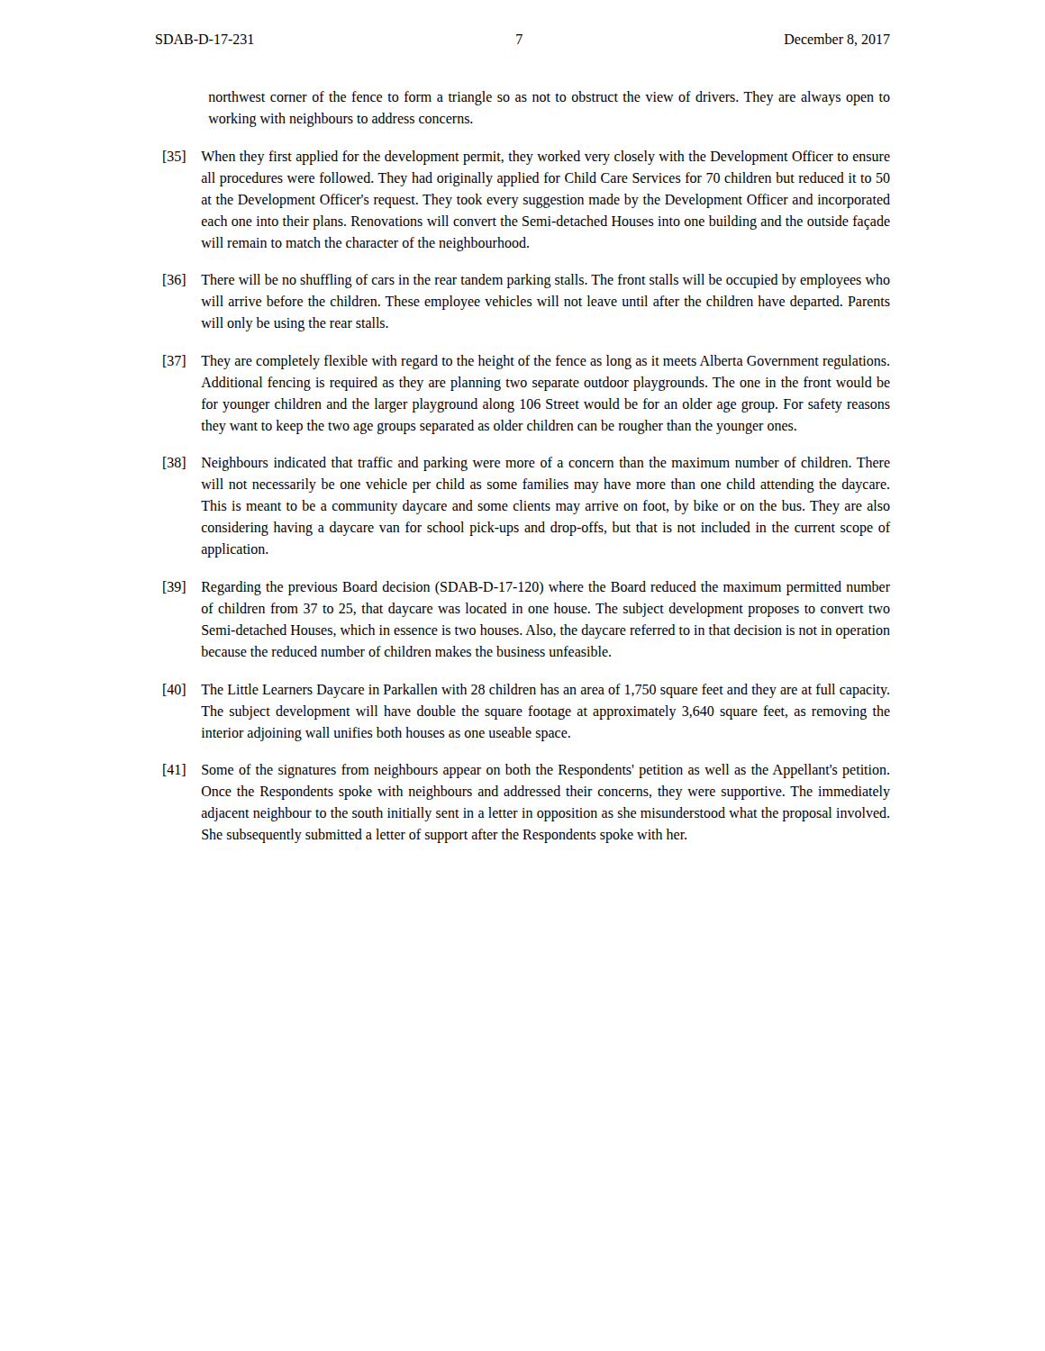SDAB-D-17-231 7 December 8, 2017
northwest corner of the fence to form a triangle so as not to obstruct the view of drivers. They are always open to working with neighbours to address concerns.
[35]
When they first applied for the development permit, they worked very closely with the Development Officer to ensure all procedures were followed. They had originally applied for Child Care Services for 70 children but reduced it to 50 at the Development Officer's request. They took every suggestion made by the Development Officer and incorporated each one into their plans. Renovations will convert the Semi-detached Houses into one building and the outside façade will remain to match the character of the neighbourhood.
[36]
There will be no shuffling of cars in the rear tandem parking stalls. The front stalls will be occupied by employees who will arrive before the children. These employee vehicles will not leave until after the children have departed. Parents will only be using the rear stalls.
[37]
They are completely flexible with regard to the height of the fence as long as it meets Alberta Government regulations. Additional fencing is required as they are planning two separate outdoor playgrounds. The one in the front would be for younger children and the larger playground along 106 Street would be for an older age group. For safety reasons they want to keep the two age groups separated as older children can be rougher than the younger ones.
[38]
Neighbours indicated that traffic and parking were more of a concern than the maximum number of children. There will not necessarily be one vehicle per child as some families may have more than one child attending the daycare. This is meant to be a community daycare and some clients may arrive on foot, by bike or on the bus. They are also considering having a daycare van for school pick-ups and drop-offs, but that is not included in the current scope of application.
[39]
Regarding the previous Board decision (SDAB-D-17-120) where the Board reduced the maximum permitted number of children from 37 to 25, that daycare was located in one house. The subject development proposes to convert two Semi-detached Houses, which in essence is two houses. Also, the daycare referred to in that decision is not in operation because the reduced number of children makes the business unfeasible.
[40]
The Little Learners Daycare in Parkallen with 28 children has an area of 1,750 square feet and they are at full capacity. The subject development will have double the square footage at approximately 3,640 square feet, as removing the interior adjoining wall unifies both houses as one useable space.
[41]
Some of the signatures from neighbours appear on both the Respondents' petition as well as the Appellant's petition. Once the Respondents spoke with neighbours and addressed their concerns, they were supportive. The immediately adjacent neighbour to the south initially sent in a letter in opposition as she misunderstood what the proposal involved. She subsequently submitted a letter of support after the Respondents spoke with her.